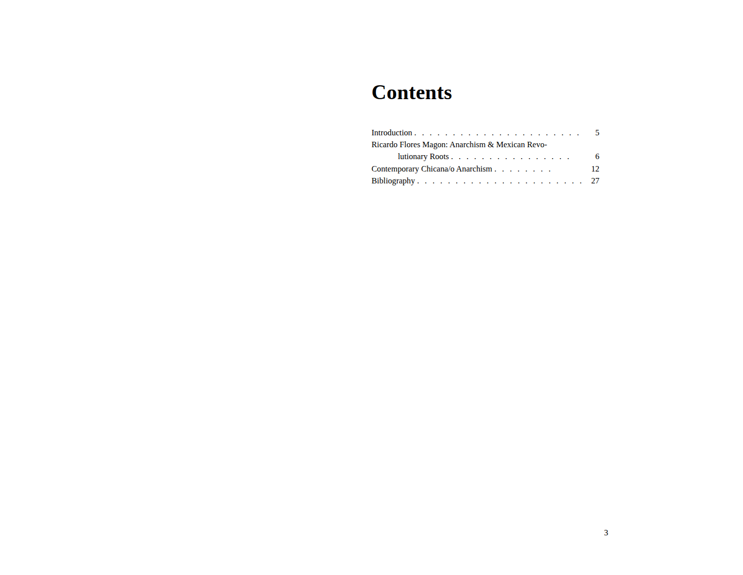Contents
| Introduction . . . . . . . . . . . . . . . . . . . . . . | 5 |
| Ricardo Flores Magon: Anarchism & Mexican Revo- | |
| lutionary Roots . . . . . . . . . . . . . . . . | 6 |
| Contemporary Chicana/o Anarchism . . . . . . . . | 12 |
| Bibliography . . . . . . . . . . . . . . . . . . . . . . | 27 |
3